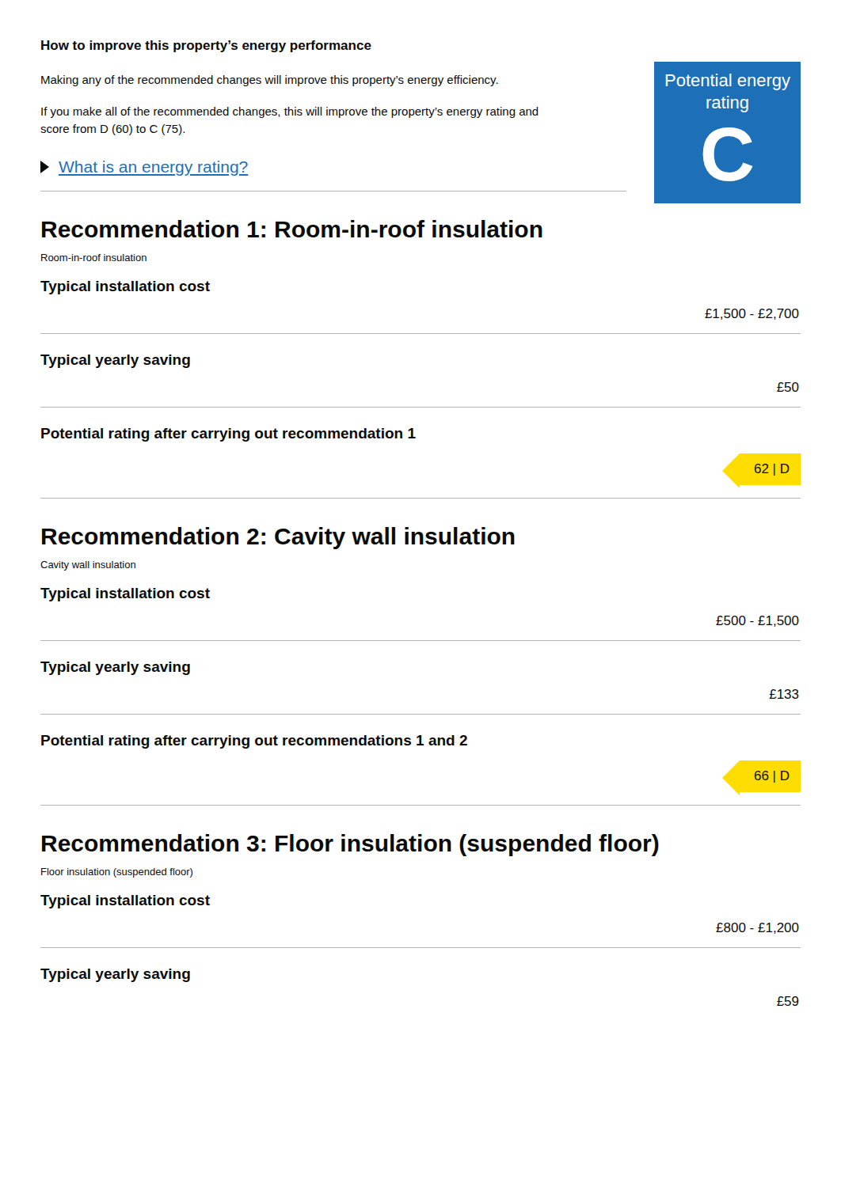Potential energy rating
C
How to improve this property’s energy performance
Making any of the recommended changes will improve this property’s energy efficiency.
If you make all of the recommended changes, this will improve the property’s energy rating and score from D (60) to C (75).
What is an energy rating?
Recommendation 1: Room-in-roof insulation
Room-in-roof insulation
Typical installation cost
£1,500 - £2,700
Typical yearly saving
£50
Potential rating after carrying out recommendation 1
62 | D
Recommendation 2: Cavity wall insulation
Cavity wall insulation
Typical installation cost
£500 - £1,500
Typical yearly saving
£133
Potential rating after carrying out recommendations 1 and 2
66 | D
Recommendation 3: Floor insulation (suspended floor)
Floor insulation (suspended floor)
Typical installation cost
£800 - £1,200
Typical yearly saving
£59